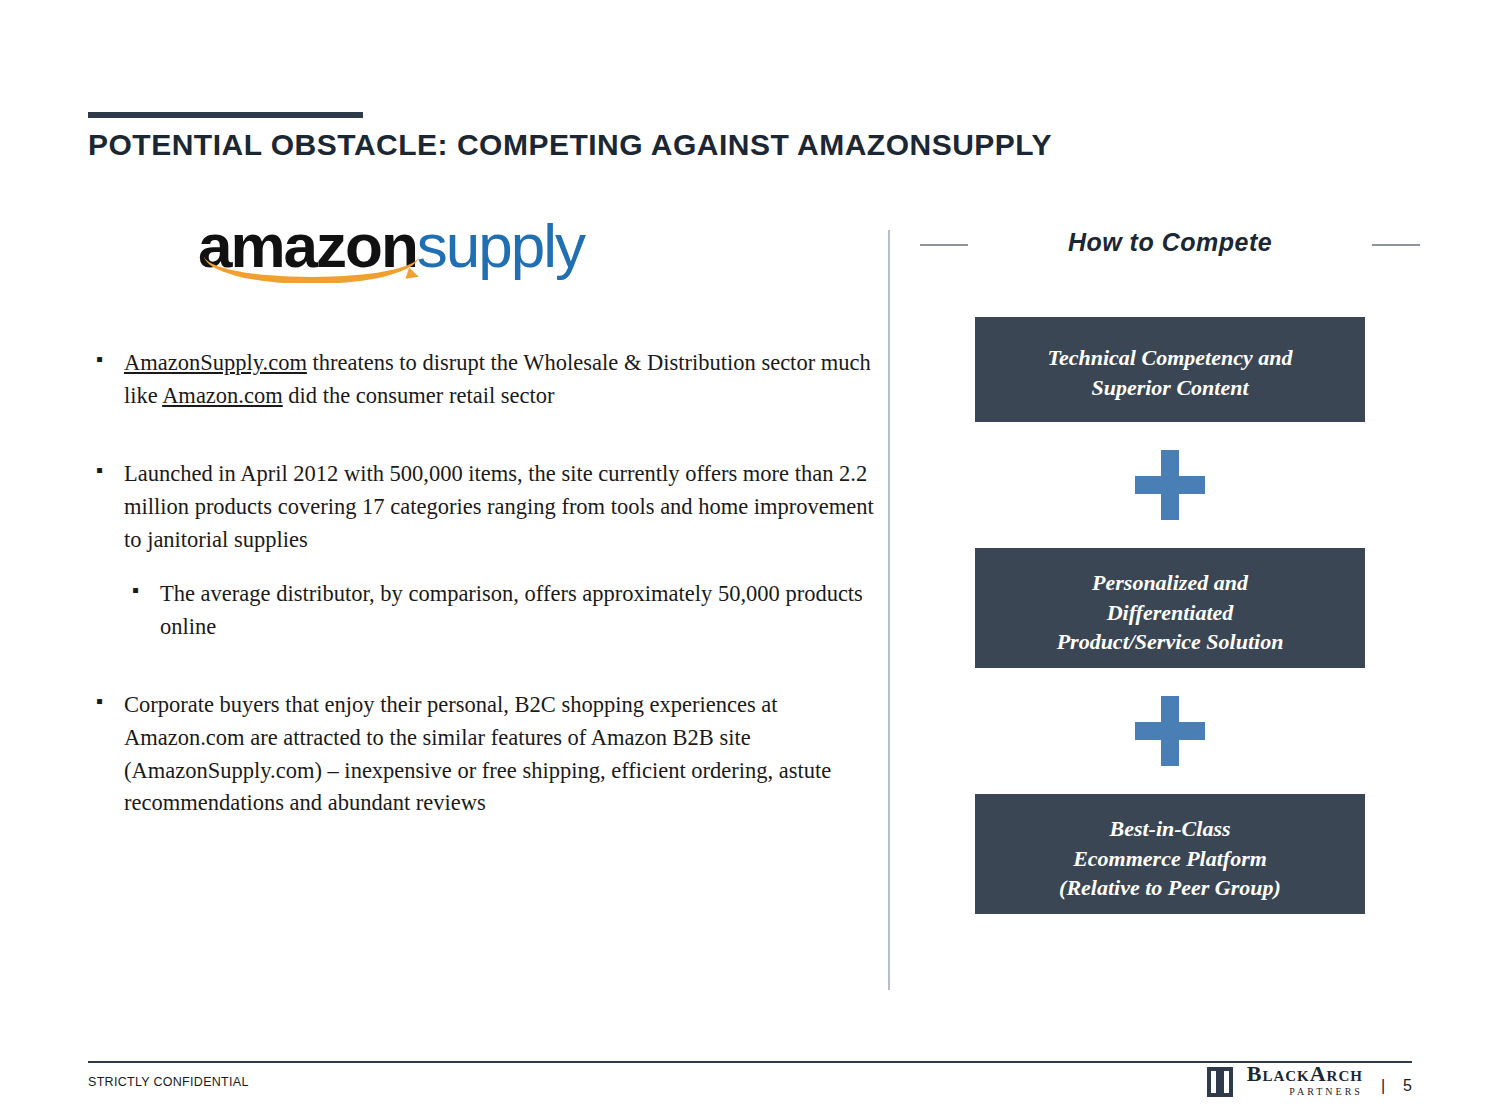Potential Obstacle: Competing Against AmazonSupply
amazon supply
AmazonSupply.com threatens to disrupt the Wholesale & Distribution sector much like Amazon.com did the consumer retail sector
Launched in April 2012 with 500,000 items, the site currently offers more than 2.2 million products covering 17 categories ranging from tools and home improvement to janitorial supplies
The average distributor, by comparison, offers approximately 50,000 products online
Corporate buyers that enjoy their personal, B2C shopping experiences at Amazon.com are attracted to the similar features of Amazon B2B site (AmazonSupply.com) – inexpensive or free shipping, efficient ordering, astute recommendations and abundant reviews
How to Compete
Technical Competency and
Superior Content
Personalized and
Differentiated
Product/Service Solution
Best-in-Class
Ecommerce Platform
(Relative to Peer Group)
STRICTLY CONFIDENTIAL
BlackArch
PARTNERS
|
5